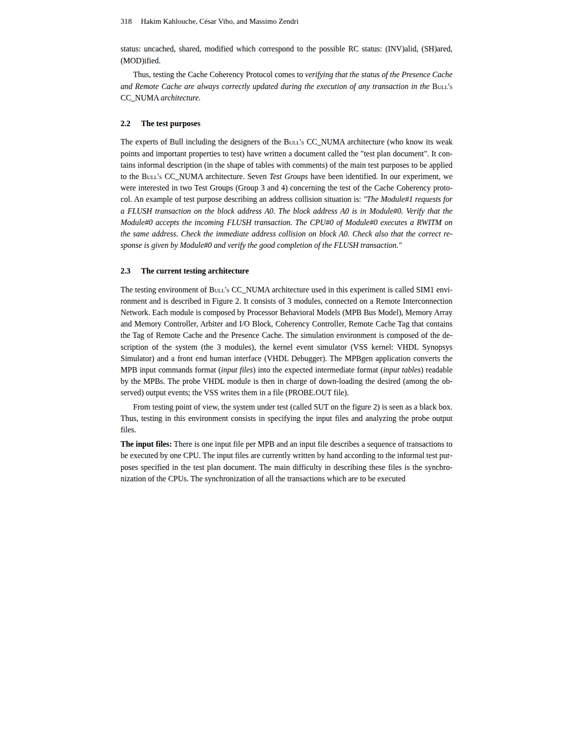318 Hakim Kahlouche, César Viho, and Massimo Zendri
status: uncached, shared, modified which correspond to the possible RC status: (INV)alid, (SH)ared, (MOD)ified.
Thus, testing the Cache Coherency Protocol comes to verifying that the status of the Presence Cache and Remote Cache are always correctly updated during the execution of any transaction in the Bull's CC_NUMA architecture.
2.2 The test purposes
The experts of Bull including the designers of the Bull's CC_NUMA architecture (who know its weak points and important properties to test) have written a document called the "test plan document". It contains informal description (in the shape of tables with comments) of the main test purposes to be applied to the Bull's CC_NUMA architecture. Seven Test Groups have been identified. In our experiment, we were interested in two Test Groups (Group 3 and 4) concerning the test of the Cache Coherency protocol. An example of test purpose describing an address collision situation is: "The Module#1 requests for a FLUSH transaction on the block address A0. The block address A0 is in Module#0. Verify that the Module#0 accepts the incoming FLUSH transaction. The CPU#0 of Module#0 executes a RWITM on the same address. Check the immediate address collision on block A0. Check also that the correct response is given by Module#0 and verify the good completion of the FLUSH transaction."
2.3 The current testing architecture
The testing environment of Bull's CC_NUMA architecture used in this experiment is called SIM1 environment and is described in Figure 2. It consists of 3 modules, connected on a Remote Interconnection Network. Each module is composed by Processor Behavioral Models (MPB Bus Model), Memory Array and Memory Controller, Arbiter and I/O Block, Coherency Controller, Remote Cache Tag that contains the Tag of Remote Cache and the Presence Cache. The simulation environment is composed of the description of the system (the 3 modules), the kernel event simulator (VSS kernel: VHDL Synopsys Simulator) and a front end human interface (VHDL Debugger). The MPBgen application converts the MPB input commands format (input files) into the expected intermediate format (input tables) readable by the MPBs. The probe VHDL module is then in charge of down-loading the desired (among the observed) output events; the VSS writes them in a file (PROBE.OUT file).
From testing point of view, the system under test (called SUT on the figure 2) is seen as a black box. Thus, testing in this environment consists in specifying the input files and analyzing the probe output files.
The input files: There is one input file per MPB and an input file describes a sequence of transactions to be executed by one CPU. The input files are currently written by hand according to the informal test purposes specified in the test plan document. The main difficulty in describing these files is the synchronization of the CPUs. The synchronization of all the transactions which are to be executed